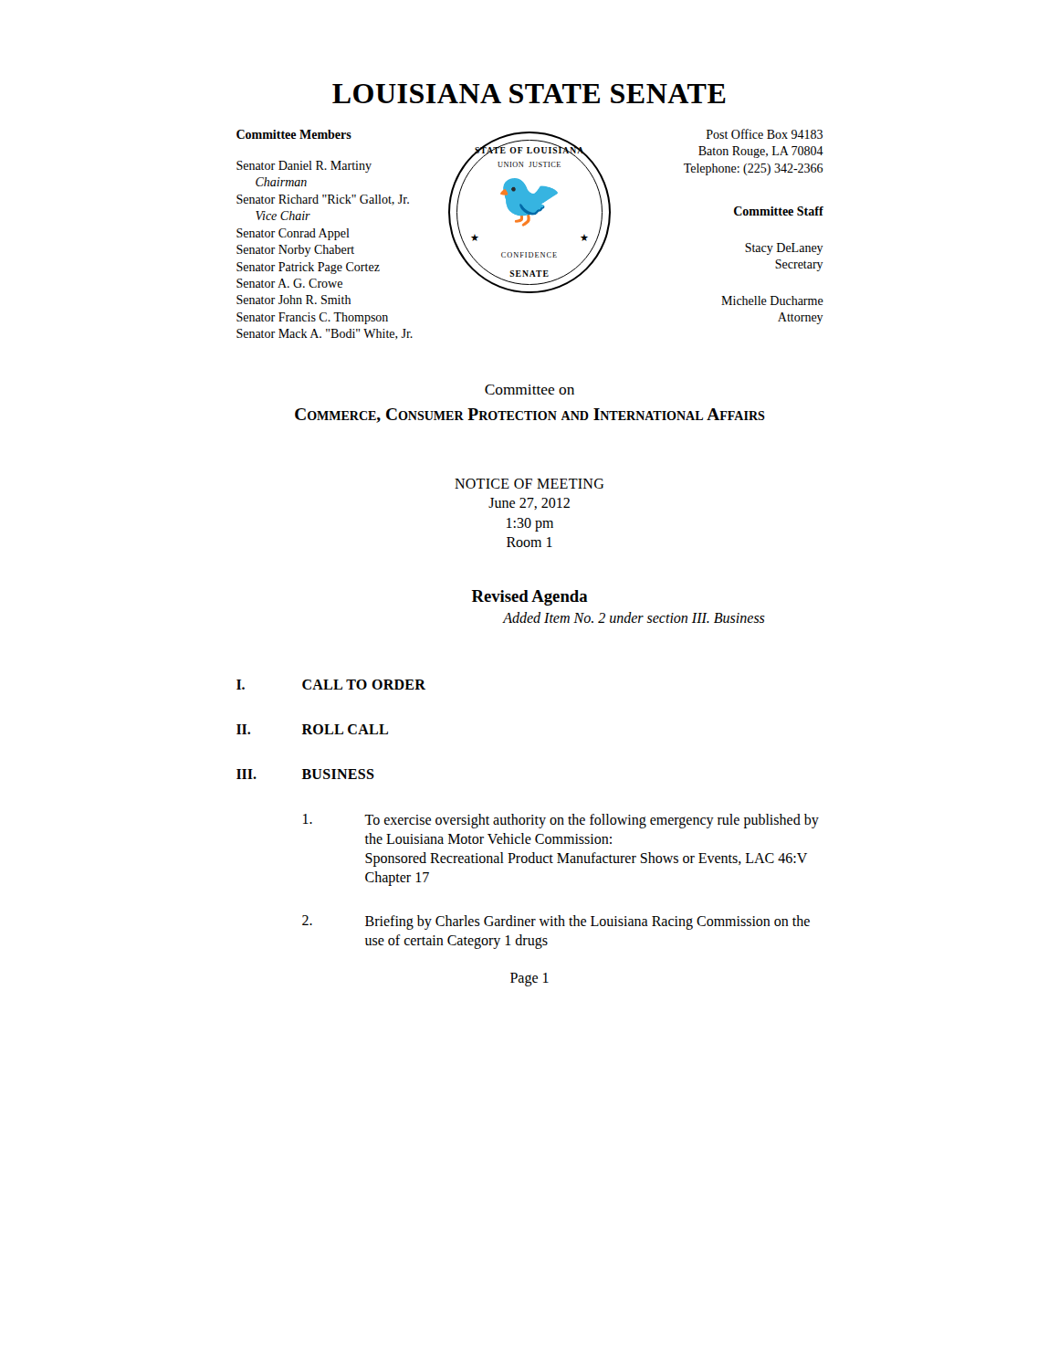LOUISIANA STATE SENATE
Committee Members
Senator Daniel R. Martiny
Chairman
Senator Richard "Rick" Gallot, Jr.
Vice Chair
Senator Conrad Appel
Senator Norby Chabert
Senator Patrick Page Cortez
Senator A. G. Crowe
Senator John R. Smith
Senator Francis C. Thompson
Senator Mack A. "Bodi" White, Jr.
STATE OF LOUISIANA
SENATE
UNION JUSTICE
🐦
★★
CONFIDENCE
Post Office Box 94183
Baton Rouge, LA 70804
Telephone: (225) 342-2366
Committee Staff
Stacy DeLaney
Secretary
Michelle Ducharme
Attorney
Committee on
Commerce, Consumer Protection and International Affairs
NOTICE OF MEETING
June 27, 2012
1:30 pm
Room 1
Revised Agenda
Added Item No. 2 under section III. Business
I.
CALL TO ORDER
II.
ROLL CALL
III.
BUSINESS
1.
To exercise oversight authority on the following emergency rule published by the Louisiana Motor Vehicle Commission:
Sponsored Recreational Product Manufacturer Shows or Events, LAC 46:V Chapter 17
2.
Briefing by Charles Gardiner with the Louisiana Racing Commission on the use of certain Category 1 drugs
Page 1